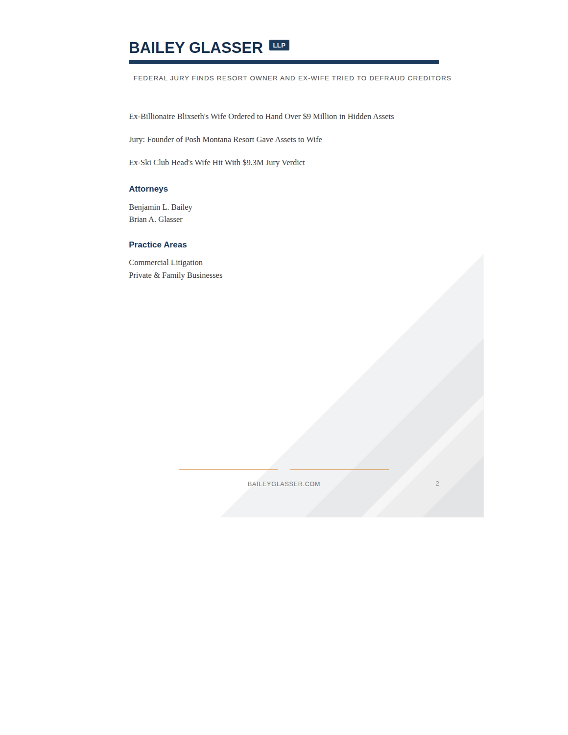Bailey Glasser
LLP
Federal Jury Finds Resort Owner and Ex-Wife Tried to Defraud Creditors
Ex-Billionaire Blixseth's Wife Ordered to Hand Over $9 Million in Hidden Assets
Jury: Founder of Posh Montana Resort Gave Assets to Wife
Ex-Ski Club Head's Wife Hit With $9.3M Jury Verdict
Attorneys
Benjamin L. Bailey
Brian A. Glasser
Practice Areas
Commercial Litigation
Private & Family Businesses
BAILEYGLASSER.COM 2